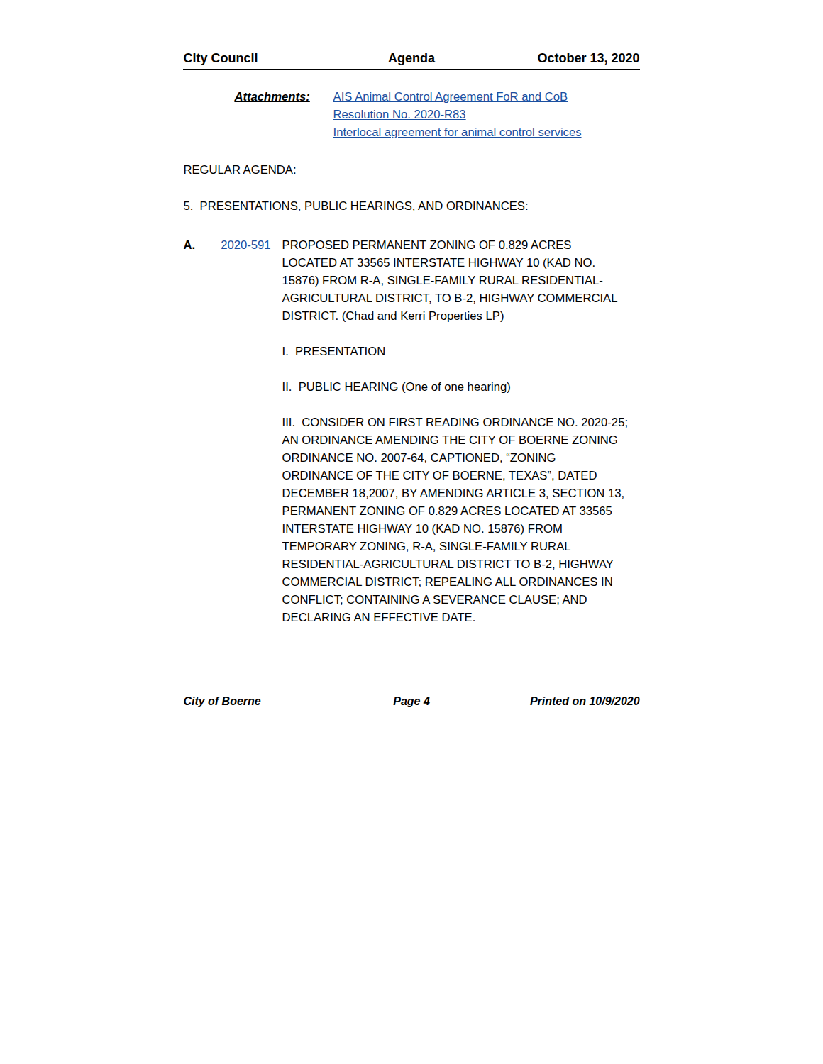City Council
Agenda
October 13, 2020
Attachments:
AIS Animal Control Agreement FoR and CoB Resolution No. 2020-R83 Interlocal agreement for animal control services
REGULAR AGENDA:
5. PRESENTATIONS, PUBLIC HEARINGS, AND ORDINANCES:
A.
2020-591
PROPOSED PERMANENT ZONING OF 0.829 ACRES LOCATED AT 33565 INTERSTATE HIGHWAY 10 (KAD NO. 15876) FROM R-A, SINGLE-FAMILY RURAL RESIDENTIAL-AGRICULTURAL DISTRICT, TO B-2, HIGHWAY COMMERCIAL DISTRICT. (Chad and Kerri Properties LP)
I. PRESENTATION
II. PUBLIC HEARING (One of one hearing)
III. CONSIDER ON FIRST READING ORDINANCE NO. 2020-25; AN ORDINANCE AMENDING THE CITY OF BOERNE ZONING ORDINANCE NO. 2007-64, CAPTIONED, “ZONING ORDINANCE OF THE CITY OF BOERNE, TEXAS”, DATED DECEMBER 18,2007, BY AMENDING ARTICLE 3, SECTION 13, PERMANENT ZONING OF 0.829 ACRES LOCATED AT 33565 INTERSTATE HIGHWAY 10 (KAD NO. 15876) FROM TEMPORARY ZONING, R-A, SINGLE-FAMILY RURAL RESIDENTIAL-AGRICULTURAL DISTRICT TO B-2, HIGHWAY COMMERCIAL DISTRICT; REPEALING ALL ORDINANCES IN CONFLICT; CONTAINING A SEVERANCE CLAUSE; AND DECLARING AN EFFECTIVE DATE.
City of Boerne
Page 4
Printed on 10/9/2020